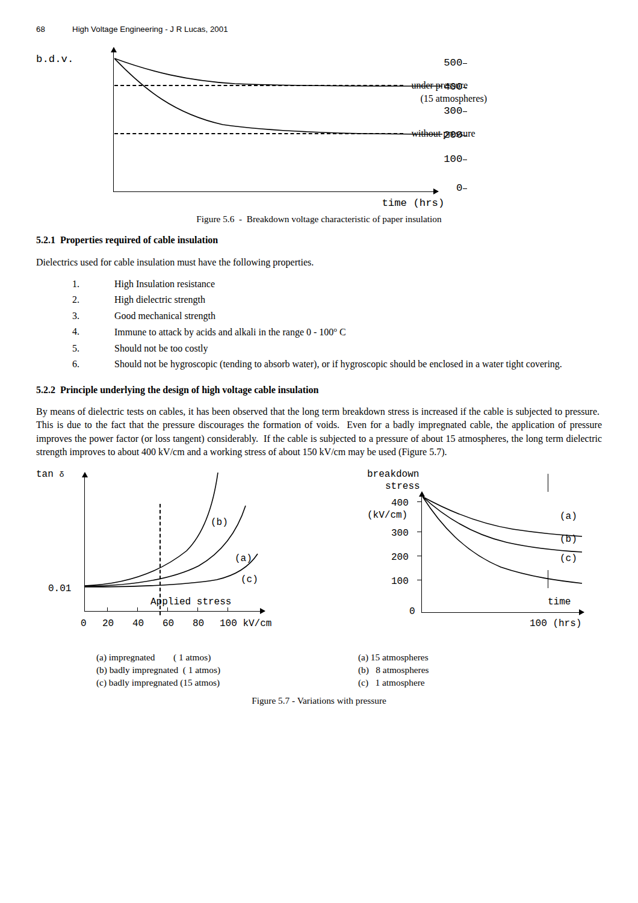68 High Voltage Engineering - J R Lucas, 2001
b.d.v.
500
400
300
200
100
0
under pressure
(15 atmospheres)
without pressure
time (hrs)
Figure 5.6 - Breakdown voltage characteristic of paper insulation
5.2.1 Properties required of cable insulation
Dielectrics used for cable insulation must have the following properties.
High Insulation resistance
High dielectric strength
Good mechanical strength
Immune to attack by acids and alkali in the range 0 - 100o C
Should not be too costly
Should not be hygroscopic (tending to absorb water), or if hygroscopic should be enclosed in a water tight covering.
5.2.2 Principle underlying the design of high voltage cable insulation
By means of dielectric tests on cables, it has been observed that the long term breakdown stress is increased if the cable is subjected to pressure. This is due to the fact that the pressure discourages the formation of voids. Even for a badly impregnated cable, the application of pressure improves the power factor (or loss tangent) considerably. If the cable is subjected to a pressure of about 15 atmospheres, the long term dielectric strength improves to about 400 kV/cm and a working stress of about 150 kV/cm may be used (Figure 5.7).
tan δ
0.01
(b)
(a)
(c)
Applied stress
0
20
40
60
80
100 kV/cm
breakdown
stress
400
(kV/cm)
300
200
100
0
(a)
(b)
(c)
time
100 (hrs)
(a) impregnated ( 1 atmos)
(b) badly impregnated ( 1 atmos)
(c) badly impregnated (15 atmos)
(a) 15 atmospheres
(b) 8 atmospheres
(c) 1 atmosphere
Figure 5.7 - Variations with pressure